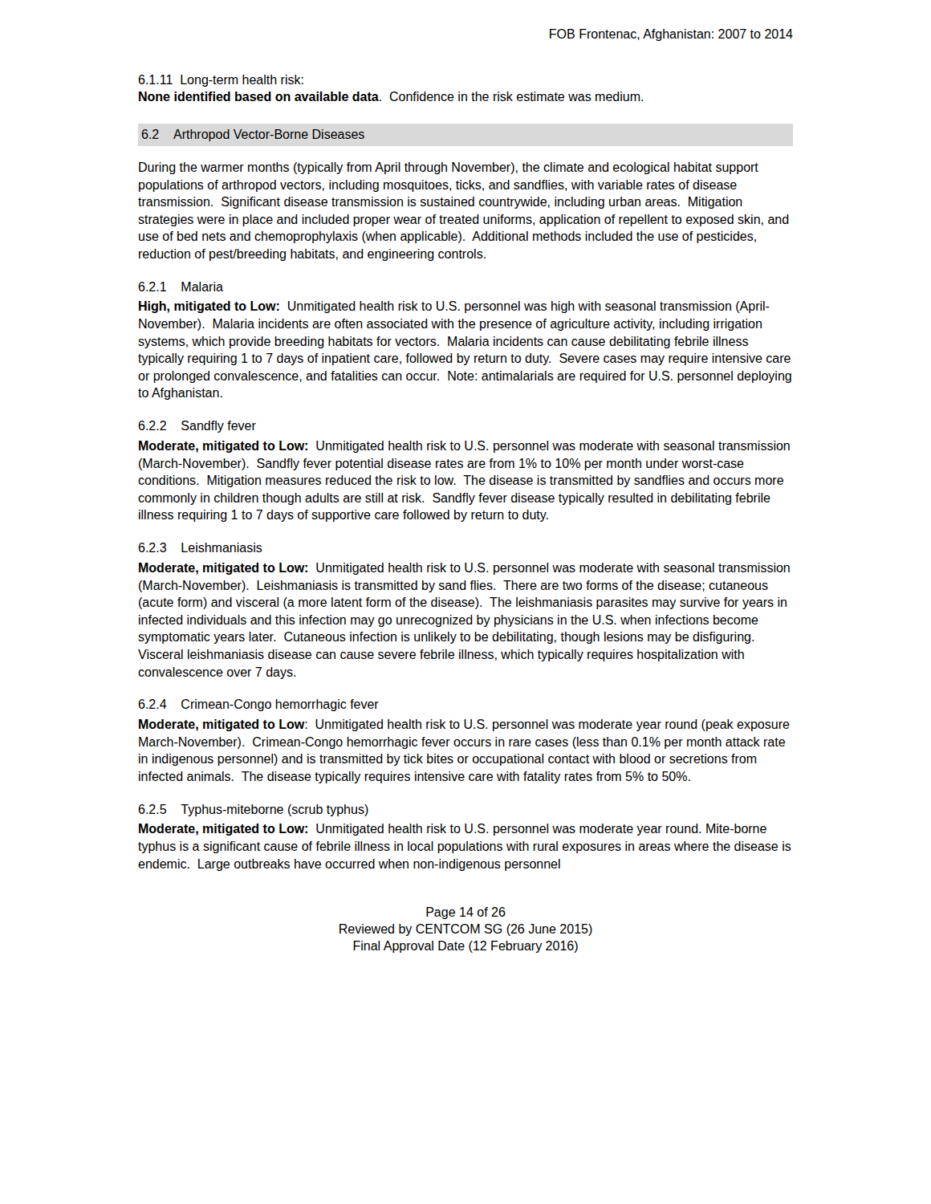FOB Frontenac, Afghanistan: 2007 to 2014
6.1.11 Long-term health risk:
None identified based on available data. Confidence in the risk estimate was medium.
6.2 Arthropod Vector-Borne Diseases
During the warmer months (typically from April through November), the climate and ecological habitat support populations of arthropod vectors, including mosquitoes, ticks, and sandflies, with variable rates of disease transmission. Significant disease transmission is sustained countrywide, including urban areas. Mitigation strategies were in place and included proper wear of treated uniforms, application of repellent to exposed skin, and use of bed nets and chemoprophylaxis (when applicable). Additional methods included the use of pesticides, reduction of pest/breeding habitats, and engineering controls.
6.2.1 Malaria
High, mitigated to Low: Unmitigated health risk to U.S. personnel was high with seasonal transmission (April-November). Malaria incidents are often associated with the presence of agriculture activity, including irrigation systems, which provide breeding habitats for vectors. Malaria incidents can cause debilitating febrile illness typically requiring 1 to 7 days of inpatient care, followed by return to duty. Severe cases may require intensive care or prolonged convalescence, and fatalities can occur. Note: antimalarials are required for U.S. personnel deploying to Afghanistan.
6.2.2 Sandfly fever
Moderate, mitigated to Low: Unmitigated health risk to U.S. personnel was moderate with seasonal transmission (March-November). Sandfly fever potential disease rates are from 1% to 10% per month under worst-case conditions. Mitigation measures reduced the risk to low. The disease is transmitted by sandflies and occurs more commonly in children though adults are still at risk. Sandfly fever disease typically resulted in debilitating febrile illness requiring 1 to 7 days of supportive care followed by return to duty.
6.2.3 Leishmaniasis
Moderate, mitigated to Low: Unmitigated health risk to U.S. personnel was moderate with seasonal transmission (March-November). Leishmaniasis is transmitted by sand flies. There are two forms of the disease; cutaneous (acute form) and visceral (a more latent form of the disease). The leishmaniasis parasites may survive for years in infected individuals and this infection may go unrecognized by physicians in the U.S. when infections become symptomatic years later. Cutaneous infection is unlikely to be debilitating, though lesions may be disfiguring. Visceral leishmaniasis disease can cause severe febrile illness, which typically requires hospitalization with convalescence over 7 days.
6.2.4 Crimean-Congo hemorrhagic fever
Moderate, mitigated to Low: Unmitigated health risk to U.S. personnel was moderate year round (peak exposure March-November). Crimean-Congo hemorrhagic fever occurs in rare cases (less than 0.1% per month attack rate in indigenous personnel) and is transmitted by tick bites or occupational contact with blood or secretions from infected animals. The disease typically requires intensive care with fatality rates from 5% to 50%.
6.2.5 Typhus-miteborne (scrub typhus)
Moderate, mitigated to Low: Unmitigated health risk to U.S. personnel was moderate year round. Mite-borne typhus is a significant cause of febrile illness in local populations with rural exposures in areas where the disease is endemic. Large outbreaks have occurred when non-indigenous personnel
Page 14 of 26
Reviewed by CENTCOM SG (26 June 2015)
Final Approval Date (12 February 2016)